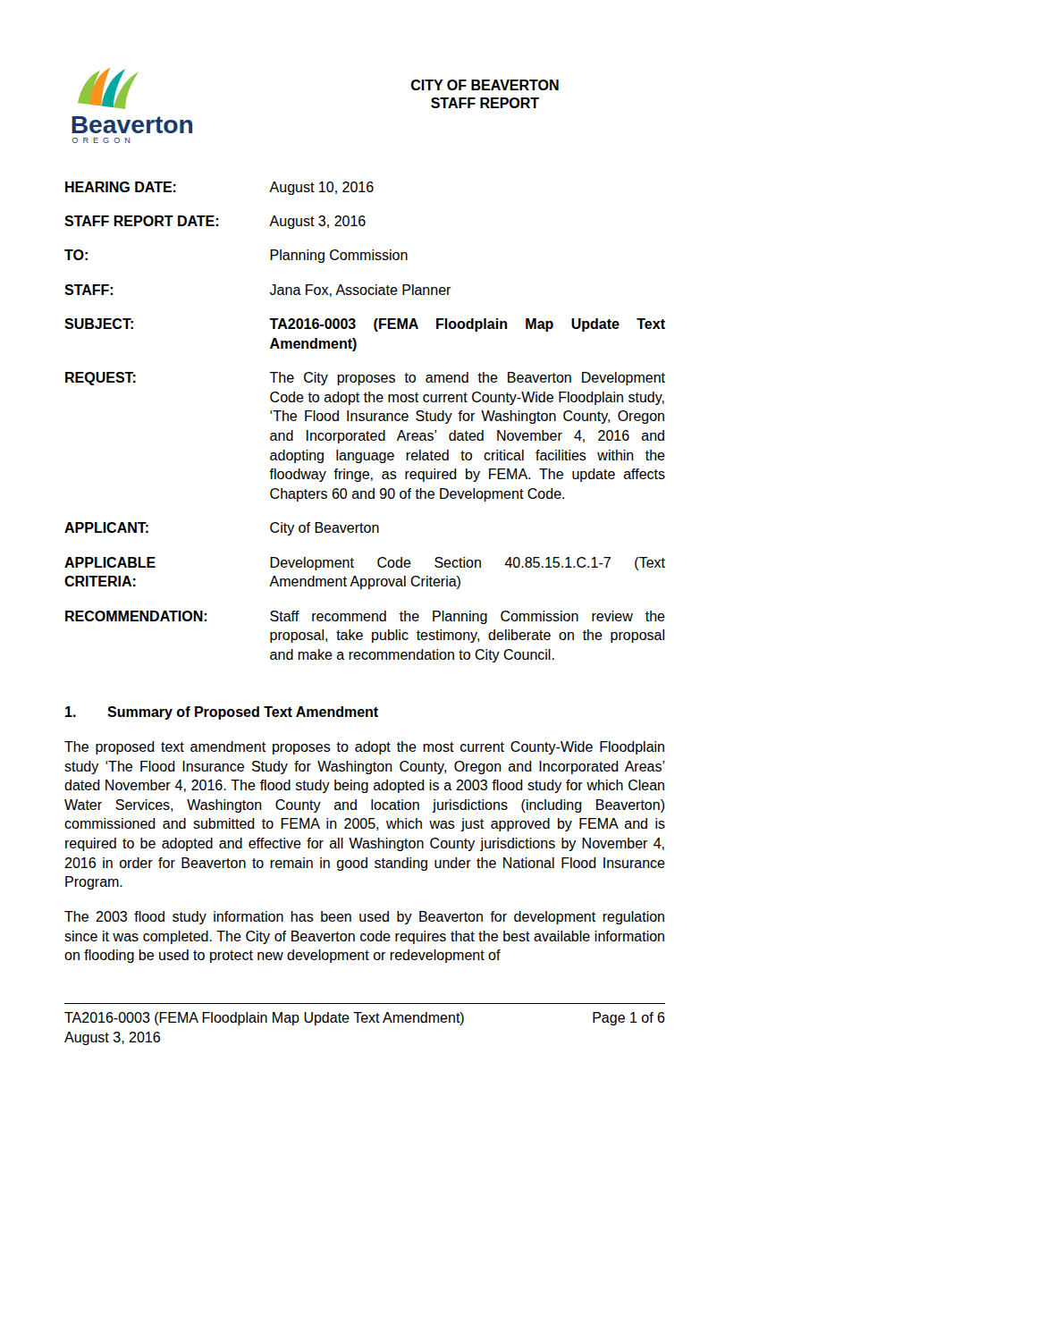Beaverton OREGON
CITY OF BEAVERTON
STAFF REPORT
| HEARING DATE: | August 10, 2016 |
| STAFF REPORT DATE: | August 3, 2016 |
| TO: | Planning Commission |
| STAFF: | Jana Fox, Associate Planner |
| SUBJECT: | TA2016-0003 (FEMA Floodplain Map Update Text Amendment) |
| REQUEST: | The City proposes to amend the Beaverton Development Code to adopt the most current County-Wide Floodplain study, ‘The Flood Insurance Study for Washington County, Oregon and Incorporated Areas’ dated November 4, 2016 and adopting language related to critical facilities within the floodway fringe, as required by FEMA. The update affects Chapters 60 and 90 of the Development Code. |
| APPLICANT: | City of Beaverton |
| APPLICABLE CRITERIA: | Development Code Section 40.85.15.1.C.1-7 (Text Amendment Approval Criteria) |
| RECOMMENDATION: | Staff recommend the Planning Commission review the proposal, take public testimony, deliberate on the proposal and make a recommendation to City Council. |
1. Summary of Proposed Text Amendment
The proposed text amendment proposes to adopt the most current County-Wide Floodplain study ‘The Flood Insurance Study for Washington County, Oregon and Incorporated Areas’ dated November 4, 2016. The flood study being adopted is a 2003 flood study for which Clean Water Services, Washington County and location jurisdictions (including Beaverton) commissioned and submitted to FEMA in 2005, which was just approved by FEMA and is required to be adopted and effective for all Washington County jurisdictions by November 4, 2016 in order for Beaverton to remain in good standing under the National Flood Insurance Program.
The 2003 flood study information has been used by Beaverton for development regulation since it was completed. The City of Beaverton code requires that the best available information on flooding be used to protect new development or redevelopment of
TA2016-0003 (FEMA Floodplain Map Update Text Amendment)
August 3, 2016
Page 1 of 6